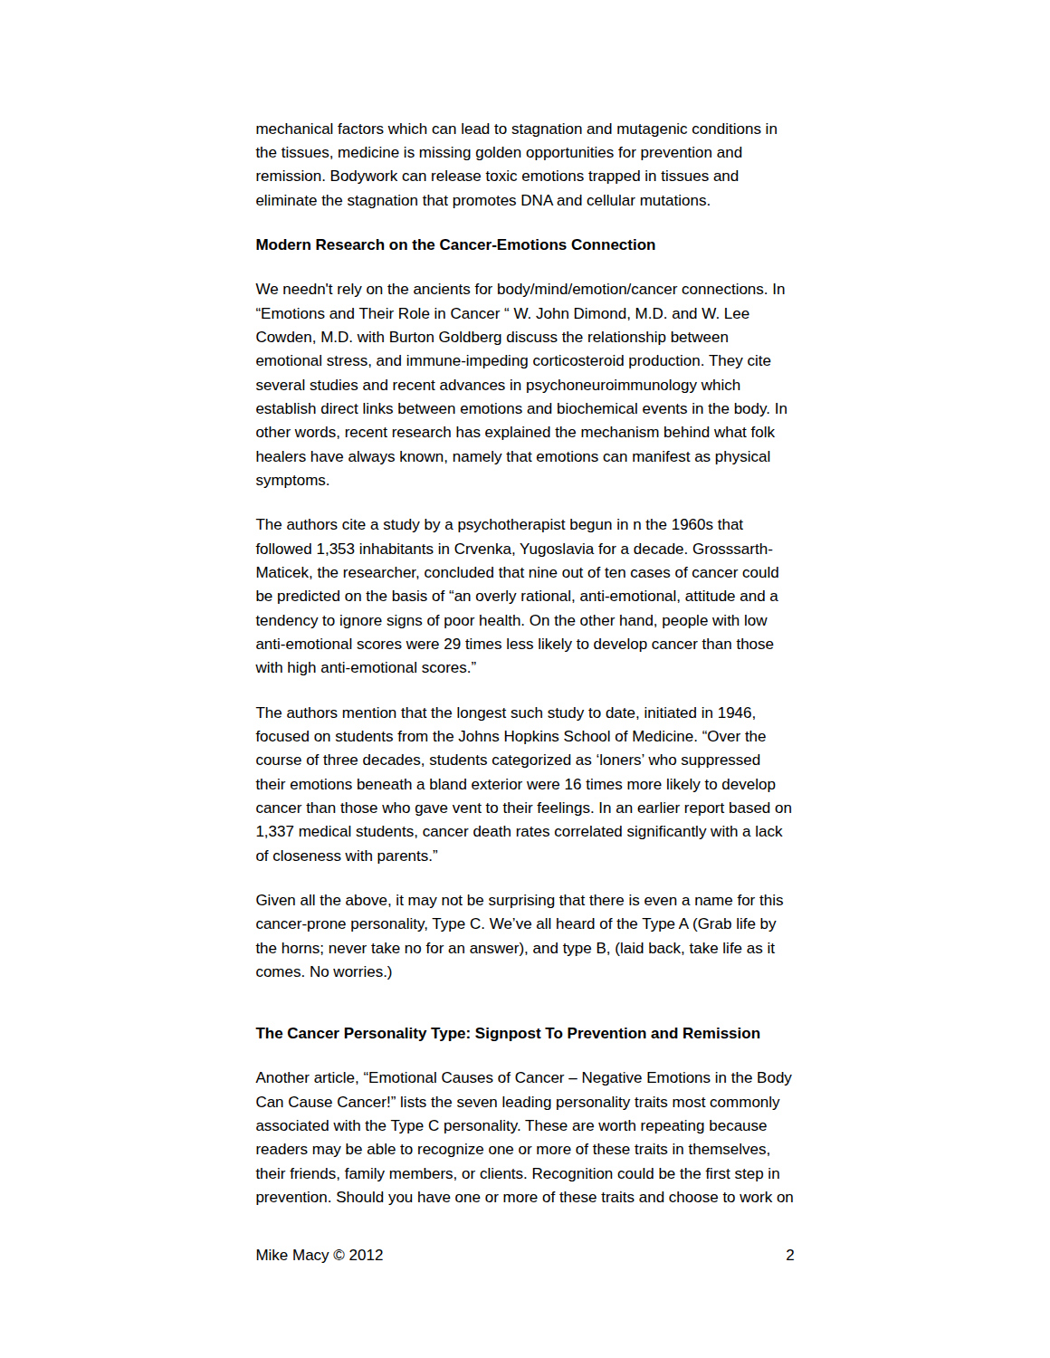mechanical factors which can lead to stagnation and mutagenic conditions in the tissues, medicine is missing golden opportunities for prevention and remission. Bodywork can release toxic emotions trapped in tissues and eliminate the stagnation that promotes DNA and cellular mutations.
Modern Research on the Cancer-Emotions Connection
We needn't rely on the ancients for body/mind/emotion/cancer connections. In “Emotions and Their Role in Cancer “ W. John Dimond, M.D. and W. Lee Cowden, M.D. with Burton Goldberg discuss the relationship between emotional stress, and immune-impeding corticosteroid production. They cite several studies and recent advances in psychoneuroimmunology which establish direct links between emotions and biochemical events in the body. In other words, recent research has explained the mechanism behind what folk healers have always known, namely that emotions can manifest as physical symptoms.
The authors cite a study by a psychotherapist begun in n the 1960s that followed 1,353 inhabitants in Crvenka, Yugoslavia for a decade. Grosssarth-Maticek, the researcher, concluded that nine out of ten cases of cancer could be predicted on the basis of “an overly rational, anti-emotional, attitude and a tendency to ignore signs of poor health. On the other hand, people with low anti-emotional scores were 29 times less likely to develop cancer than those with high anti-emotional scores.”
The authors mention that the longest such study to date, initiated in 1946, focused on students from the Johns Hopkins School of Medicine. “Over the course of three decades, students categorized as ‘loners’ who suppressed their emotions beneath a bland exterior were 16 times more likely to develop cancer than those who gave vent to their feelings. In an earlier report based on 1,337 medical students, cancer death rates correlated significantly with a lack of closeness with parents.”
Given all the above, it may not be surprising that there is even a name for this cancer-prone personality, Type C. We’ve all heard of the Type A (Grab life by the horns; never take no for an answer), and type B, (laid back, take life as it comes. No worries.)
The Cancer Personality Type: Signpost To Prevention and Remission
Another article, “Emotional Causes of Cancer – Negative Emotions in the Body Can Cause Cancer!” lists the seven leading personality traits most commonly associated with the Type C personality. These are worth repeating because readers may be able to recognize one or more of these traits in themselves, their friends, family members, or clients. Recognition could be the first step in prevention. Should you have one or more of these traits and choose to work on
Mike Macy © 2012 2